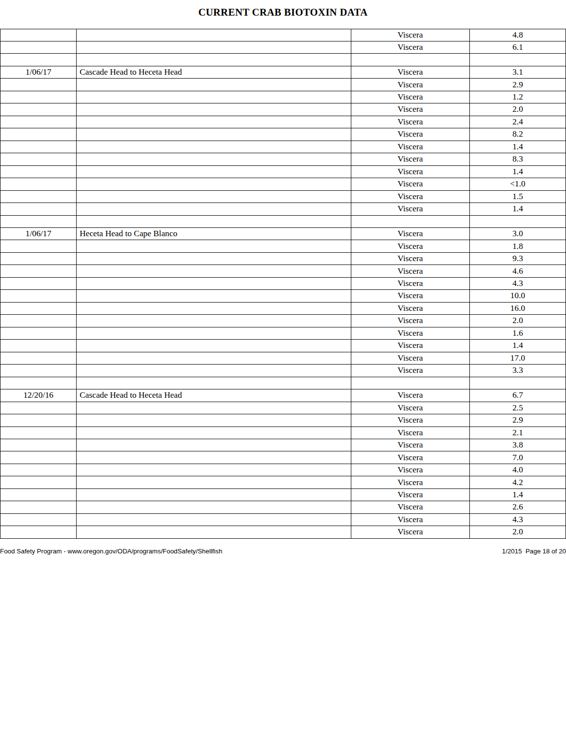CURRENT CRAB BIOTOXIN DATA
| | | Viscera | 4.8 |
| | | Viscera | 6.1 |
| 1/06/17 | Cascade Head to Heceta Head | Viscera | 3.1 |
| | | Viscera | 2.9 |
| | | Viscera | 1.2 |
| | | Viscera | 2.0 |
| | | Viscera | 2.4 |
| | | Viscera | 8.2 |
| | | Viscera | 1.4 |
| | | Viscera | 8.3 |
| | | Viscera | 1.4 |
| | | Viscera | <1.0 |
| | | Viscera | 1.5 |
| | | Viscera | 1.4 |
| 1/06/17 | Heceta Head to Cape Blanco | Viscera | 3.0 |
| | | Viscera | 1.8 |
| | | Viscera | 9.3 |
| | | Viscera | 4.6 |
| | | Viscera | 4.3 |
| | | Viscera | 10.0 |
| | | Viscera | 16.0 |
| | | Viscera | 2.0 |
| | | Viscera | 1.6 |
| | | Viscera | 1.4 |
| | | Viscera | 17.0 |
| | | Viscera | 3.3 |
| 12/20/16 | Cascade Head to Heceta Head | Viscera | 6.7 |
| | | Viscera | 2.5 |
| | | Viscera | 2.9 |
| | | Viscera | 2.1 |
| | | Viscera | 3.8 |
| | | Viscera | 7.0 |
| | | Viscera | 4.0 |
| | | Viscera | 4.2 |
| | | Viscera | 1.4 |
| | | Viscera | 2.6 |
| | | Viscera | 4.3 |
| | | Viscera | 2.0 |
Food Safety Program - www.oregon.gov/ODA/programs/FoodSafety/Shellfish
1/2015 Page 18 of 20